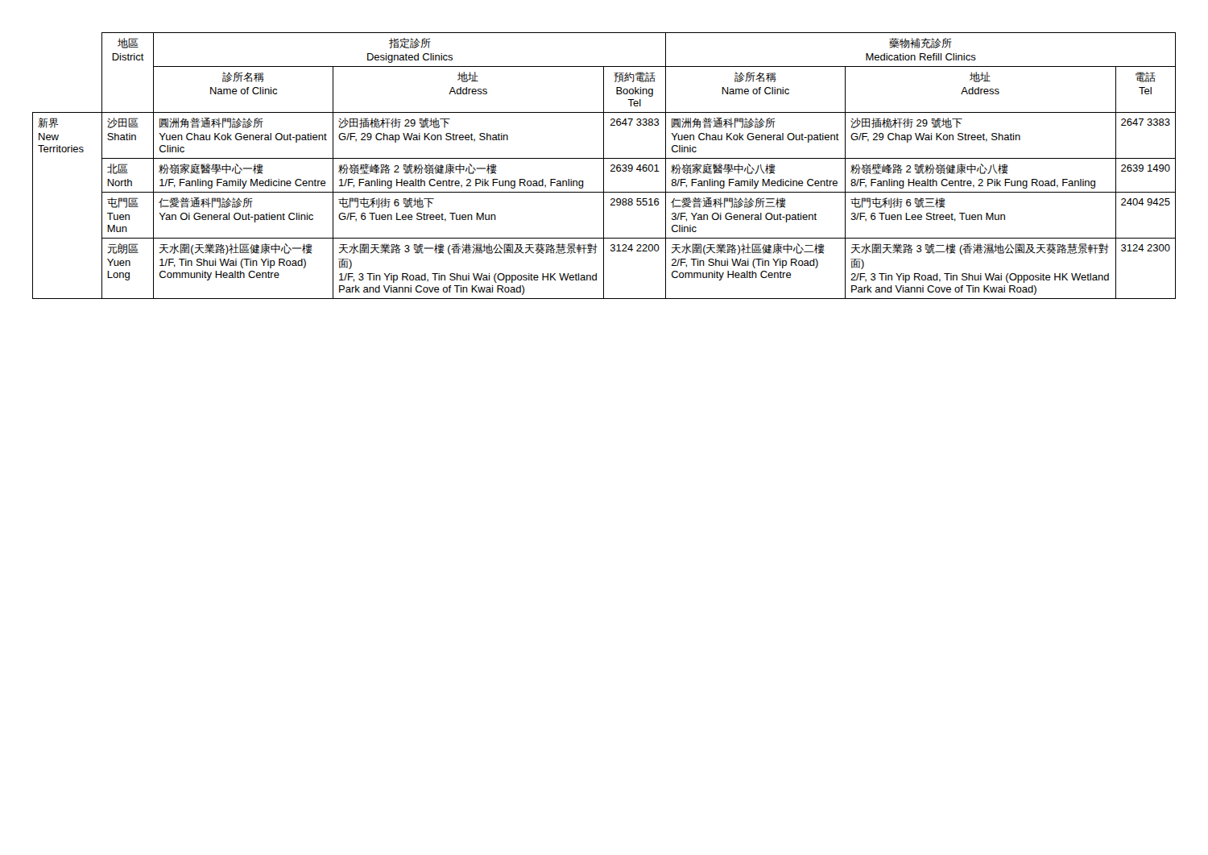| | 地區 District | 指定診所 Designated Clinics | 藥物補充診所 Medication Refill Clinics |
| --- | --- | --- | --- |
| 診所名稱 Name of Clinic | 地址 Address | 預約電話 Booking Tel | 診所名稱 Name of Clinic | 地址 Address | 電話 Tel |
| 新界 New Territories | 沙田區 Shatin | 圓洲角普通科門診診所 Yuen Chau Kok General Out-patient Clinic | 沙田插桅杆街 29 號地下 G/F, 29 Chap Wai Kon Street, Shatin | 2647 3383 | 圓洲角普通科門診診所 Yuen Chau Kok General Out-patient Clinic | 沙田插桅杆街 29 號地下 G/F, 29 Chap Wai Kon Street, Shatin | 2647 3383 |
| 北區 North | 粉嶺家庭醫學中心一樓 1/F, Fanling Family Medicine Centre | 粉嶺璧峰路 2 號粉嶺健康中心一樓 1/F, Fanling Health Centre, 2 Pik Fung Road, Fanling | 2639 4601 | 粉嶺家庭醫學中心八樓 8/F, Fanling Family Medicine Centre | 粉嶺璧峰路 2 號粉嶺健康中心八樓 8/F, Fanling Health Centre, 2 Pik Fung Road, Fanling | 2639 1490 |
| 屯門區 Tuen Mun | 仁愛普通科門診診所 Yan Oi General Out-patient Clinic | 屯門屯利街 6 號地下 G/F, 6 Tuen Lee Street, Tuen Mun | 2988 5516 | 仁愛普通科門診診所三樓 3/F, Yan Oi General Out-patient Clinic | 屯門屯利街 6 號三樓 3/F, 6 Tuen Lee Street, Tuen Mun | 2404 9425 |
| 元朗區 Yuen Long | 天水圍(天業路)社區健康中心一樓 1/F, Tin Shui Wai (Tin Yip Road) Community Health Centre | 天水圍天業路 3 號一樓 (香港濕地公園及天葵路慧景軒對面) 1/F, 3 Tin Yip Road, Tin Shui Wai (Opposite HK Wetland Park and Vianni Cove of Tin Kwai Road) | 3124 2200 | 天水圍(天業路)社區健康中心二樓 2/F, Tin Shui Wai (Tin Yip Road) Community Health Centre | 天水圍天業路 3 號二樓 (香港濕地公園及天葵路慧景軒對面) 2/F, 3 Tin Yip Road, Tin Shui Wai (Opposite HK Wetland Park and Vianni Cove of Tin Kwai Road) | 3124 2300 |